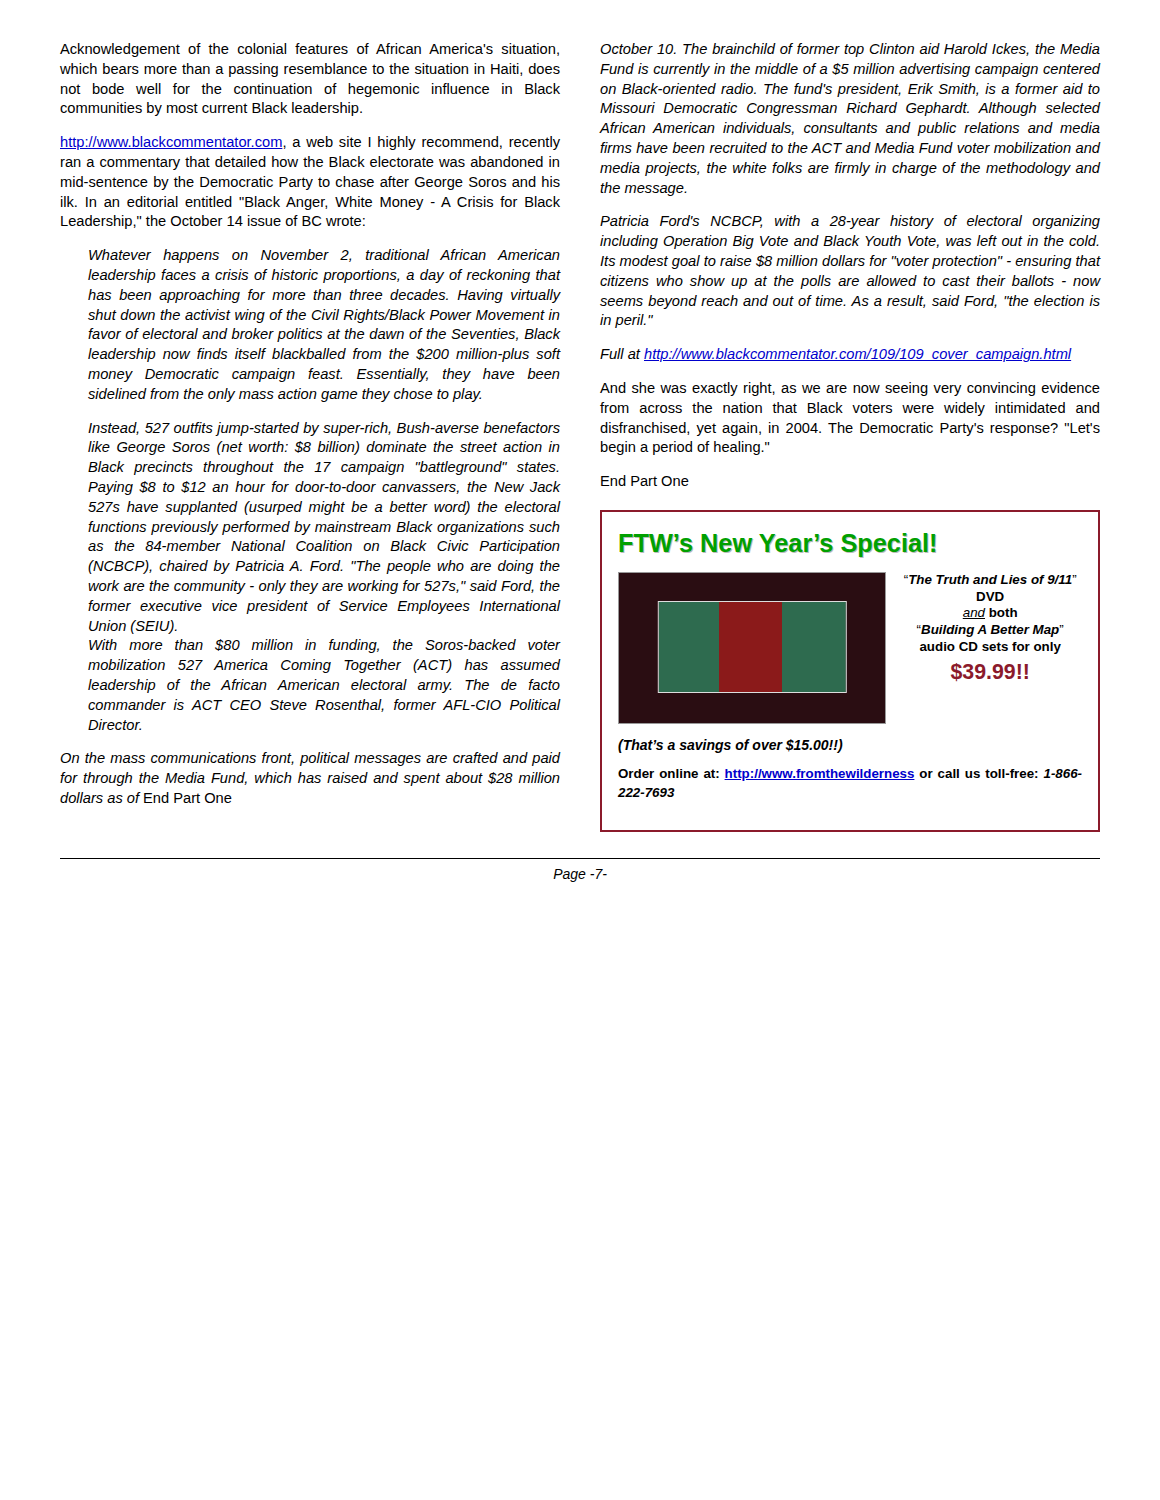Acknowledgement of the colonial features of African America's situation, which bears more than a passing resemblance to the situation in Haiti, does not bode well for the continuation of hegemonic influence in Black communities by most current Black leadership.
http://www.blackcommentator.com, a web site I highly recommend, recently ran a commentary that detailed how the Black electorate was abandoned in mid-sentence by the Democratic Party to chase after George Soros and his ilk. In an editorial entitled "Black Anger, White Money - A Crisis for Black Leadership," the October 14 issue of BC wrote:
Whatever happens on November 2, traditional African American leadership faces a crisis of historic proportions, a day of reckoning that has been approaching for more than three decades. Having virtually shut down the activist wing of the Civil Rights/Black Power Movement in favor of electoral and broker politics at the dawn of the Seventies, Black leadership now finds itself blackballed from the $200 million-plus soft money Democratic campaign feast. Essentially, they have been sidelined from the only mass action game they chose to play.
Instead, 527 outfits jump-started by super-rich, Bush-averse benefactors like George Soros (net worth: $8 billion) dominate the street action in Black precincts throughout the 17 campaign "battleground" states. Paying $8 to $12 an hour for door-to-door canvassers, the New Jack 527s have supplanted (usurped might be a better word) the electoral functions previously performed by mainstream Black organizations such as the 84-member National Coalition on Black Civic Participation (NCBCP), chaired by Patricia A. Ford. "The people who are doing the work are the community - only they are working for 527s," said Ford, the former executive vice president of Service Employees International Union (SEIU).
With more than $80 million in funding, the Soros-backed voter mobilization 527 America Coming Together (ACT) has assumed leadership of the African American electoral army. The de facto commander is ACT CEO Steve Rosenthal, former AFL-CIO Political Director.
On the mass communications front, political messages are crafted and paid for through the Media Fund, which has raised and spent about $28 million dollars as of End Part One
October 10. The brainchild of former top Clinton aid Harold Ickes, the Media Fund is currently in the middle of a $5 million advertising campaign centered on Black-oriented radio. The fund's president, Erik Smith, is a former aid to Missouri Democratic Congressman Richard Gephardt. Although selected African American individuals, consultants and public relations and media firms have been recruited to the ACT and Media Fund voter mobilization and media projects, the white folks are firmly in charge of the methodology and the message.
Patricia Ford's NCBCP, with a 28-year history of electoral organizing including Operation Big Vote and Black Youth Vote, was left out in the cold. Its modest goal to raise $8 million dollars for "voter protection" - ensuring that citizens who show up at the polls are allowed to cast their ballots - now seems beyond reach and out of time. As a result, said Ford, "the election is in peril."
Full at http://www.blackcommentator.com/109/109_cover_campaign.html
And she was exactly right, as we are now seeing very convincing evidence from across the nation that Black voters were widely intimidated and disfranchised, yet again, in 2004. The Democratic Party's response? "Let's begin a period of healing."
End Part One
FTW’s New Year’s Special!
“The Truth and Lies of 9/11” DVD
and both
“Building A Better Map”
audio CD sets for only $39.99!!
(That’s a savings of over $15.00!!)
Order online at: http://www.fromthewilderness or call us toll-free: 1-866-222-7693
Page -7-